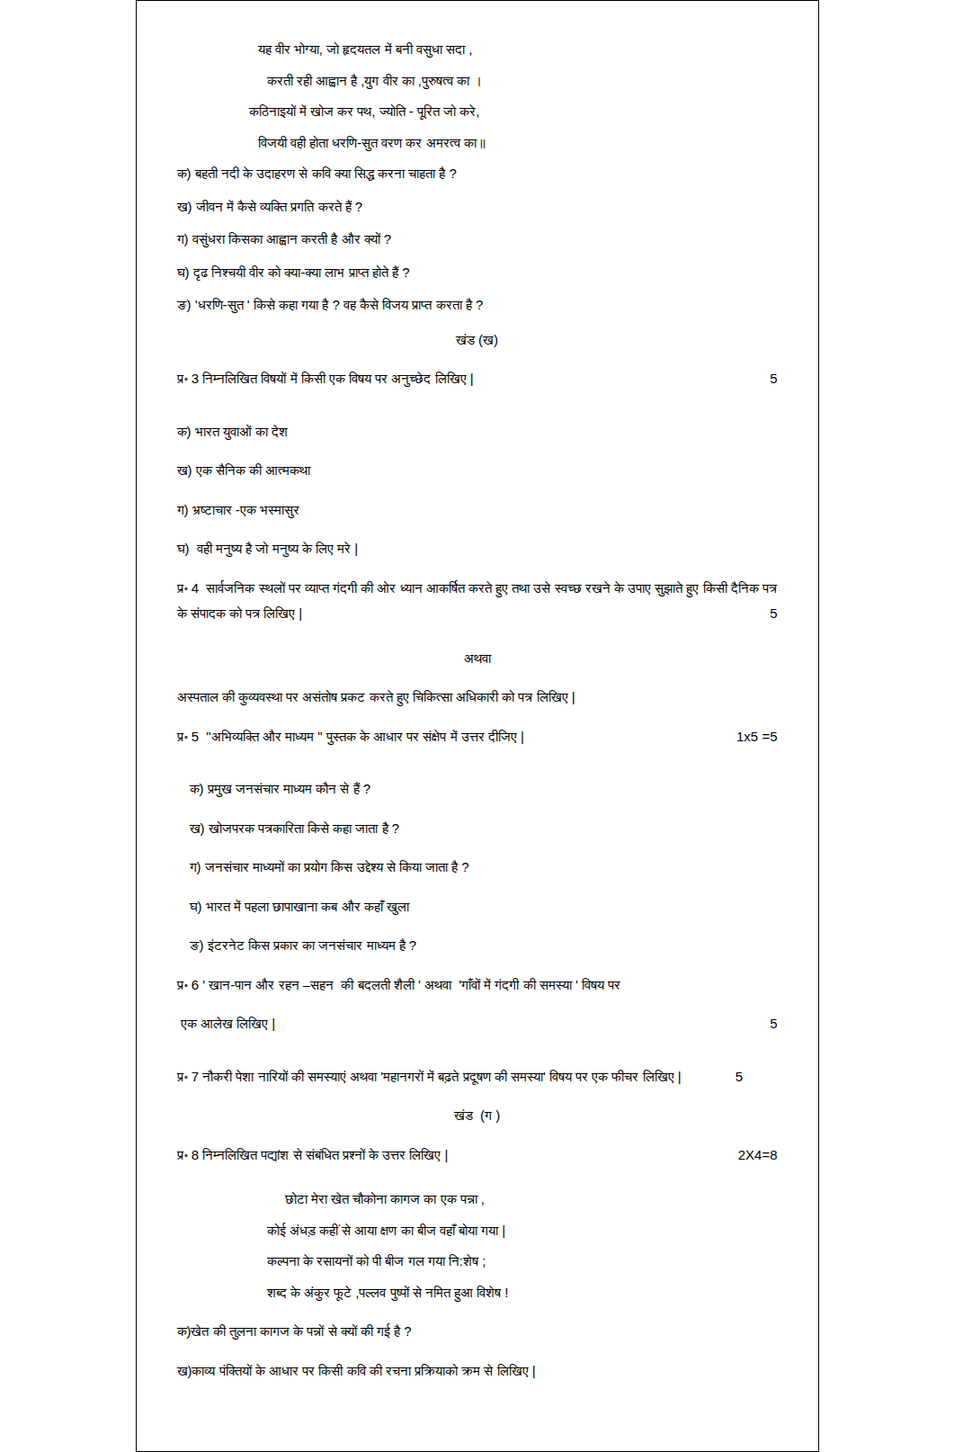यह वीर भोग्या, जो हृदयतल में बनी वसुधा सदा ,
करती रही आह्वान है ,युग वीर का ,पुरुषत्व का ।
कठिनाइयों में खोज कर पथ, ज्योति - पूरित जो करे,
विजयी वही होता धरणि-सुत वरण कर अमरत्व का॥
क) बहती नदी के उदाहरण से कवि क्या सिद्ध करना चाहता है ?
ख) जीवन में कैसे व्यक्ति प्रगति करते हैं ?
ग) वसुंधरा किसका आह्वान करती है और क्यों ?
घ) दृढ निश्चयी वीर को क्या-क्या लाभ प्राप्त होते हैं ?
ङ) 'धरणि-सुत ' किसे कहा गया है ? वह कैसे विजय प्राप्त करता है ?
खंड (ख)
प्र॰ 3 निम्नलिखित विषयों में किसी एक विषय पर अनुच्छेद लिखिए |5
क) भारत युवाओं का देश
ख) एक सैनिक की आत्मकथा
ग) भ्रष्टाचार -एक भस्मासुर
घ) वही मनुष्य है जो मनुष्य के लिए मरे |
प्र॰ 4 सार्वजनिक स्थलों पर व्याप्त गंदगी की ओर ध्यान आकर्षित करते हुए तथा उसे स्वच्छ रखने के उपाए सुझाते हुए किसी दैनिक पत्र के संपादक को पत्र लिखिए |5
अथवा
अस्पताल की कुव्यवस्था पर असंतोष प्रकट करते हुए चिकित्सा अधिकारी को पत्र लिखिए |
प्र॰ 5 "अभिव्यक्ति और माध्यम " पुस्तक के आधार पर संक्षेप में उत्तर दीजिए |1x5 =5
क) प्रमुख जनसंचार माध्यम कौन से हैं ?
ख) खोजपरक पत्रकारिता किसे कहा जाता है ?
ग) जनसंचार माध्यमों का प्रयोग किस उद्देश्य से किया जाता है ?
घ) भारत में पहला छापाखाना कब और कहाँ खुला
ङ) इंटरनेट किस प्रकार का जनसंचार माध्यम है ?
प्र॰ 6 ' खान-पान और रहन –सहन की बदलती शैली ' अथवा 'गाँवों में गंदगी की समस्या ' विषय पर
एक आलेख लिखिए |5
प्र॰ 7 नौकरी पेशा नारियों की समस्याएं अथवा 'महानगरों में बढ़ते प्रदूषण की समस्या' विषय पर एक फीचर लिखिए |5
खंड (ग )
प्र॰ 8 निम्नलिखित पद्यांश से संबंधित प्रश्नों के उत्तर लिखिए |2X4=8
छोटा मेरा खेत चौकोना कागज का एक पन्ना ,
कोई अंधड़ कहीं से आया क्षण का बीज वहाँ बोया गया |
कल्पना के रसायनों को पी बीज गल गया नि:शेष ;
शब्द के अंकुर फूटे ,पल्लव पुष्पों से नमित हुआ विशेष !
क)खेत की तुलना कागज के पन्नों से क्यों की गई है ?
ख)काव्य पंक्तियों के आधार पर किसी कवि की रचना प्रक्रियाको क्रम से लिखिए |